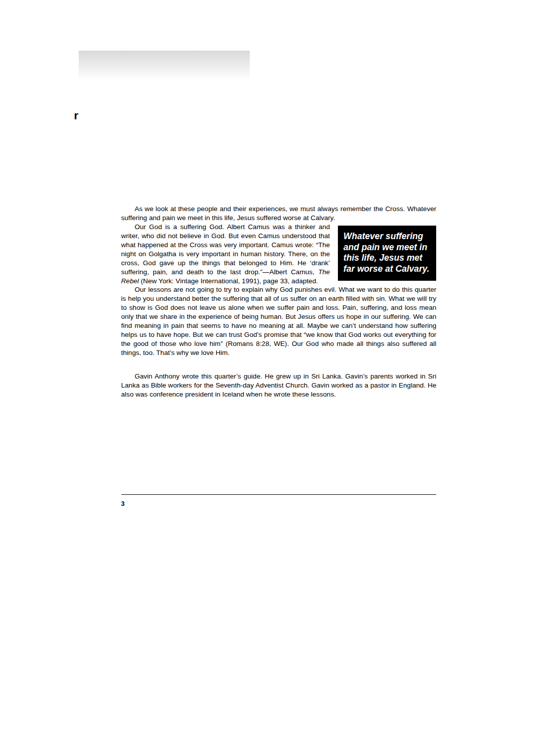r
As we look at these people and their experiences, we must always remember the Cross. Whatever suffering and pain we meet in this life, Jesus suffered worse at Calvary.
Whatever suffering and pain we meet in this life, Jesus met far worse at Calvary.
Our God is a suffering God. Albert Camus was a thinker and writer, who did not believe in God. But even Camus understood that what happened at the Cross was very important. Camus wrote: “The night on Golgatha is very important in human history. There, on the cross, God gave up the things that belonged to Him. He ‘drank’ suffering, pain, and death to the last drop.”—Albert Camus, The Rebel (New York: Vintage International, 1991), page 33, adapted.
Our lessons are not going to try to explain why God punishes evil. What we want to do this quarter is help you understand better the suffering that all of us suffer on an earth filled with sin. What we will try to show is God does not leave us alone when we suffer pain and loss. Pain, suffering, and loss mean only that we share in the experience of being human. But Jesus offers us hope in our suffering. We can find meaning in pain that seems to have no meaning at all. Maybe we can’t understand how suffering helps us to have hope. But we can trust God’s promise that “we know that God works out everything for the good of those who love him” (Romans 8:28, WE). Our God who made all things also suffered all things, too. That’s why we love Him.
Gavin Anthony wrote this quarter’s guide. He grew up in Sri Lanka. Gavin’s parents worked in Sri Lanka as Bible workers for the Seventh-day Adventist Church. Gavin worked as a pastor in England. He also was conference president in Iceland when he wrote these lessons.
3